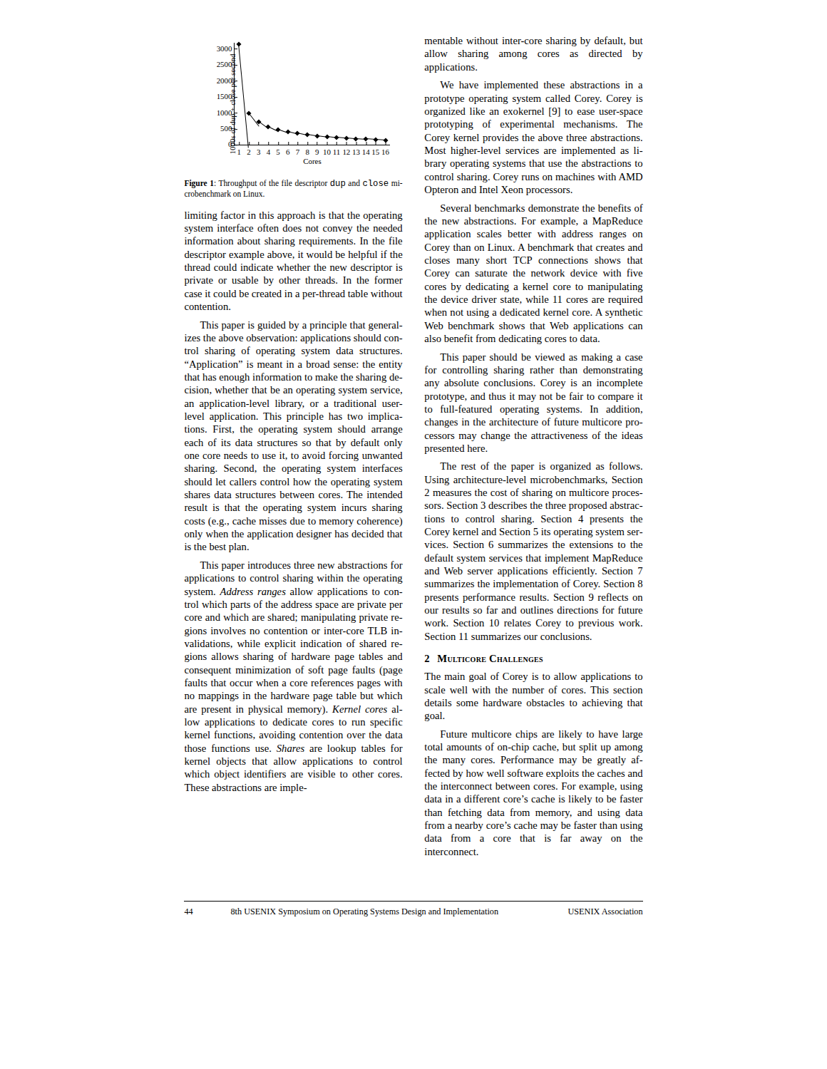1000s of dup + close per second
0
500
1000
1500
2000
2500
3000
1
2
3
4
5
6
7
8
9
10
11
12
13
14
15
16
Cores
Figure 1: Throughput of the file descriptor dup and close microbenchmark on Linux.
limiting factor in this approach is that the operating system interface often does not convey the needed information about sharing requirements. In the file descriptor example above, it would be helpful if the thread could indicate whether the new descriptor is private or usable by other threads. In the former case it could be created in a per-thread table without contention.
This paper is guided by a principle that generalizes the above observation: applications should control sharing of operating system data structures. “Application” is meant in a broad sense: the entity that has enough information to make the sharing decision, whether that be an operating system service, an application-level library, or a traditional user-level application. This principle has two implications. First, the operating system should arrange each of its data structures so that by default only one core needs to use it, to avoid forcing unwanted sharing. Second, the operating system interfaces should let callers control how the operating system shares data structures between cores. The intended result is that the operating system incurs sharing costs (e.g., cache misses due to memory coherence) only when the application designer has decided that is the best plan.
This paper introduces three new abstractions for applications to control sharing within the operating system. Address ranges allow applications to control which parts of the address space are private per core and which are shared; manipulating private regions involves no contention or inter-core TLB invalidations, while explicit indication of shared regions allows sharing of hardware page tables and consequent minimization of soft page faults (page faults that occur when a core references pages with no mappings in the hardware page table but which are present in physical memory). Kernel cores allow applications to dedicate cores to run specific kernel functions, avoiding contention over the data those functions use. Shares are lookup tables for kernel objects that allow applications to control which object identifiers are visible to other cores. These abstractions are imple-
mentable without inter-core sharing by default, but allow sharing among cores as directed by applications.
We have implemented these abstractions in a prototype operating system called Corey. Corey is organized like an exokernel [9] to ease user-space prototyping of experimental mechanisms. The Corey kernel provides the above three abstractions. Most higher-level services are implemented as library operating systems that use the abstractions to control sharing. Corey runs on machines with AMD Opteron and Intel Xeon processors.
Several benchmarks demonstrate the benefits of the new abstractions. For example, a MapReduce application scales better with address ranges on Corey than on Linux. A benchmark that creates and closes many short TCP connections shows that Corey can saturate the network device with five cores by dedicating a kernel core to manipulating the device driver state, while 11 cores are required when not using a dedicated kernel core. A synthetic Web benchmark shows that Web applications can also benefit from dedicating cores to data.
This paper should be viewed as making a case for controlling sharing rather than demonstrating any absolute conclusions. Corey is an incomplete prototype, and thus it may not be fair to compare it to full-featured operating systems. In addition, changes in the architecture of future multicore processors may change the attractiveness of the ideas presented here.
The rest of the paper is organized as follows. Using architecture-level microbenchmarks, Section 2 measures the cost of sharing on multicore processors. Section 3 describes the three proposed abstractions to control sharing. Section 4 presents the Corey kernel and Section 5 its operating system services. Section 6 summarizes the extensions to the default system services that implement MapReduce and Web server applications efficiently. Section 7 summarizes the implementation of Corey. Section 8 presents performance results. Section 9 reflects on our results so far and outlines directions for future work. Section 10 relates Corey to previous work. Section 11 summarizes our conclusions.
2 Multicore Challenges
The main goal of Corey is to allow applications to scale well with the number of cores. This section details some hardware obstacles to achieving that goal.
Future multicore chips are likely to have large total amounts of on-chip cache, but split up among the many cores. Performance may be greatly affected by how well software exploits the caches and the interconnect between cores. For example, using data in a different core’s cache is likely to be faster than fetching data from memory, and using data from a nearby core’s cache may be faster than using data from a core that is far away on the interconnect.
448th USENIX Symposium on Operating Systems Design and Implementation
USENIX Association